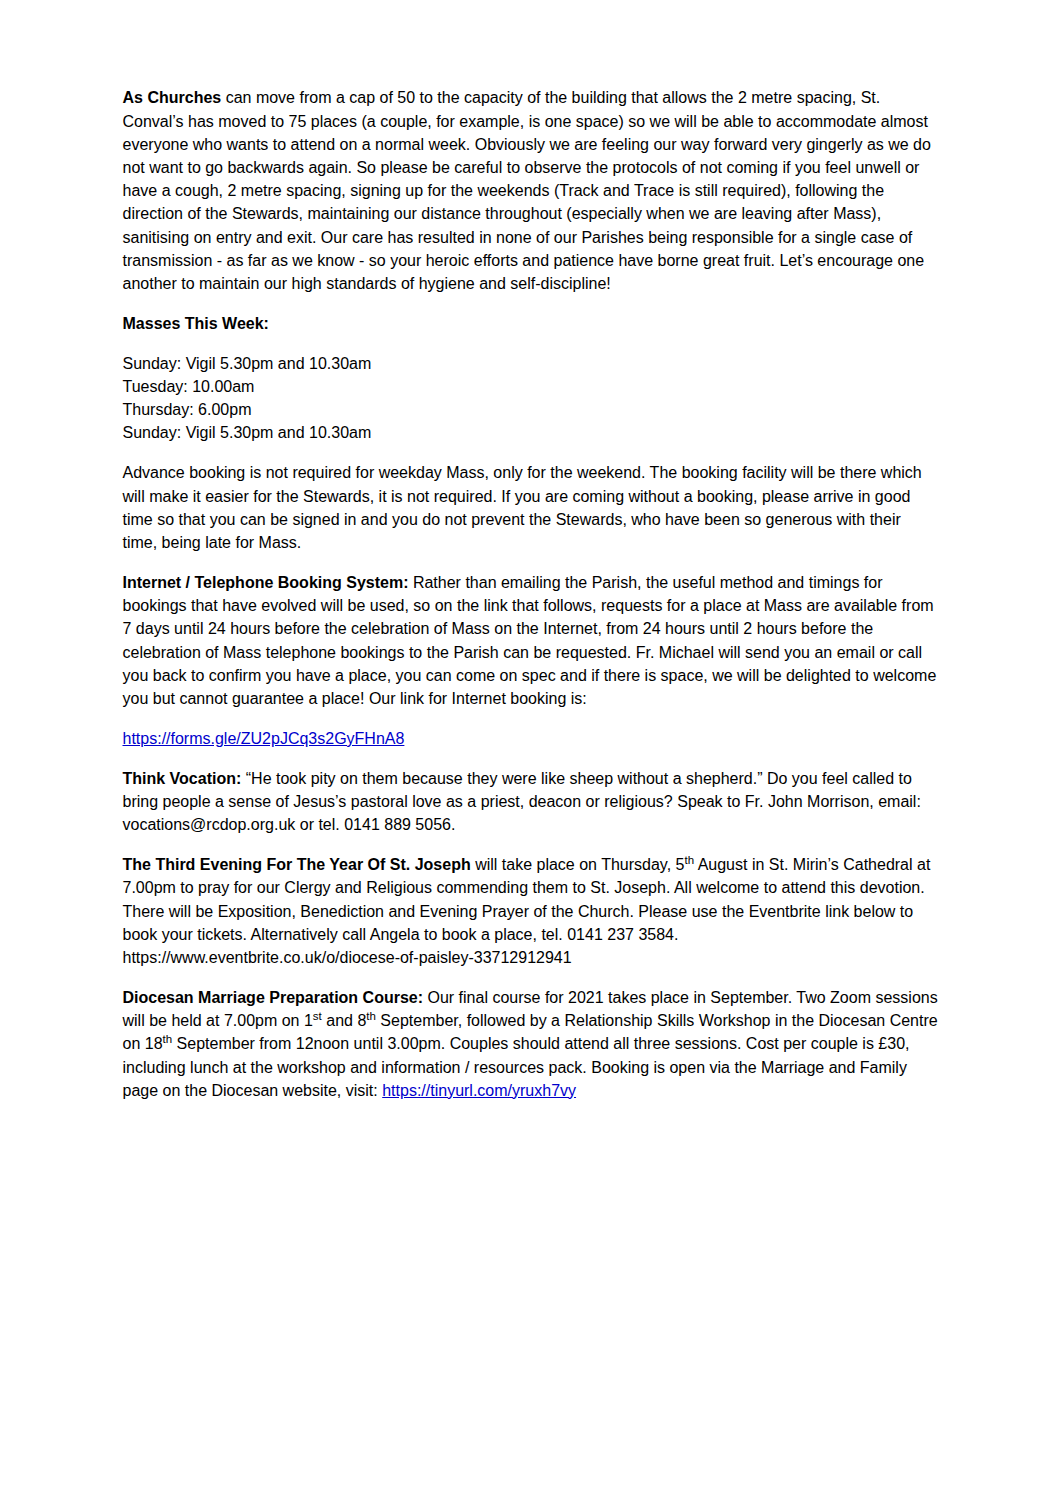As Churches can move from a cap of 50 to the capacity of the building that allows the 2 metre spacing, St. Conval’s has moved to 75 places (a couple, for example, is one space) so we will be able to accommodate almost everyone who wants to attend on a normal week. Obviously we are feeling our way forward very gingerly as we do not want to go backwards again. So please be careful to observe the protocols of not coming if you feel unwell or have a cough, 2 metre spacing, signing up for the weekends (Track and Trace is still required), following the direction of the Stewards, maintaining our distance throughout (especially when we are leaving after Mass), sanitising on entry and exit. Our care has resulted in none of our Parishes being responsible for a single case of transmission - as far as we know - so your heroic efforts and patience have borne great fruit. Let’s encourage one another to maintain our high standards of hygiene and self-discipline!
Masses This Week:
Sunday: Vigil 5.30pm and 10.30am Tuesday: 10.00am Thursday: 6.00pm Sunday: Vigil 5.30pm and 10.30am
Advance booking is not required for weekday Mass, only for the weekend. The booking facility will be there which will make it easier for the Stewards, it is not required. If you are coming without a booking, please arrive in good time so that you can be signed in and you do not prevent the Stewards, who have been so generous with their time, being late for Mass.
Internet / Telephone Booking System: Rather than emailing the Parish, the useful method and timings for bookings that have evolved will be used, so on the link that follows, requests for a place at Mass are available from 7 days until 24 hours before the celebration of Mass on the Internet, from 24 hours until 2 hours before the celebration of Mass telephone bookings to the Parish can be requested. Fr. Michael will send you an email or call you back to confirm you have a place, you can come on spec and if there is space, we will be delighted to welcome you but cannot guarantee a place! Our link for Internet booking is:
https://forms.gle/ZU2pJCq3s2GyFHnA8
Think Vocation: “He took pity on them because they were like sheep without a shepherd.” Do you feel called to bring people a sense of Jesus’s pastoral love as a priest, deacon or religious? Speak to Fr. John Morrison, email: vocations@rcdop.org.uk or tel. 0141 889 5056.
The Third Evening For The Year Of St. Joseph will take place on Thursday, 5th August in St. Mirin’s Cathedral at 7.00pm to pray for our Clergy and Religious commending them to St. Joseph. All welcome to attend this devotion. There will be Exposition, Benediction and Evening Prayer of the Church. Please use the Eventbrite link below to book your tickets. Alternatively call Angela to book a place, tel. 0141 237 3584.
https://www.eventbrite.co.uk/o/diocese-of-paisley-33712912941
Diocesan Marriage Preparation Course: Our final course for 2021 takes place in September. Two Zoom sessions will be held at 7.00pm on 1st and 8th September, followed by a Relationship Skills Workshop in the Diocesan Centre on 18th September from 12noon until 3.00pm. Couples should attend all three sessions. Cost per couple is £30, including lunch at the workshop and information / resources pack. Booking is open via the Marriage and Family page on the Diocesan website, visit: https://tinyurl.com/yruxh7vy